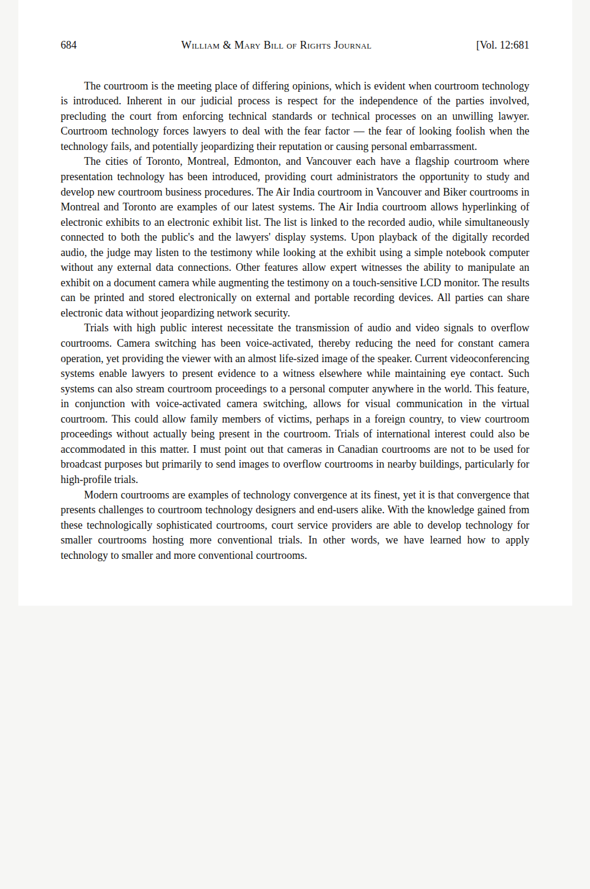684 William & Mary Bill of Rights Journal [Vol. 12:681
The courtroom is the meeting place of differing opinions, which is evident when courtroom technology is introduced. Inherent in our judicial process is respect for the independence of the parties involved, precluding the court from enforcing technical standards or technical processes on an unwilling lawyer. Courtroom technology forces lawyers to deal with the fear factor — the fear of looking foolish when the technology fails, and potentially jeopardizing their reputation or causing personal embarrassment.
The cities of Toronto, Montreal, Edmonton, and Vancouver each have a flagship courtroom where presentation technology has been introduced, providing court administrators the opportunity to study and develop new courtroom business procedures. The Air India courtroom in Vancouver and Biker courtrooms in Montreal and Toronto are examples of our latest systems. The Air India courtroom allows hyperlinking of electronic exhibits to an electronic exhibit list. The list is linked to the recorded audio, while simultaneously connected to both the public's and the lawyers' display systems. Upon playback of the digitally recorded audio, the judge may listen to the testimony while looking at the exhibit using a simple notebook computer without any external data connections. Other features allow expert witnesses the ability to manipulate an exhibit on a document camera while augmenting the testimony on a touch-sensitive LCD monitor. The results can be printed and stored electronically on external and portable recording devices. All parties can share electronic data without jeopardizing network security.
Trials with high public interest necessitate the transmission of audio and video signals to overflow courtrooms. Camera switching has been voice-activated, thereby reducing the need for constant camera operation, yet providing the viewer with an almost life-sized image of the speaker. Current videoconferencing systems enable lawyers to present evidence to a witness elsewhere while maintaining eye contact. Such systems can also stream courtroom proceedings to a personal computer anywhere in the world. This feature, in conjunction with voice-activated camera switching, allows for visual communication in the virtual courtroom. This could allow family members of victims, perhaps in a foreign country, to view courtroom proceedings without actually being present in the courtroom. Trials of international interest could also be accommodated in this matter. I must point out that cameras in Canadian courtrooms are not to be used for broadcast purposes but primarily to send images to overflow courtrooms in nearby buildings, particularly for high-profile trials.
Modern courtrooms are examples of technology convergence at its finest, yet it is that convergence that presents challenges to courtroom technology designers and end-users alike. With the knowledge gained from these technologically sophisticated courtrooms, court service providers are able to develop technology for smaller courtrooms hosting more conventional trials. In other words, we have learned how to apply technology to smaller and more conventional courtrooms.